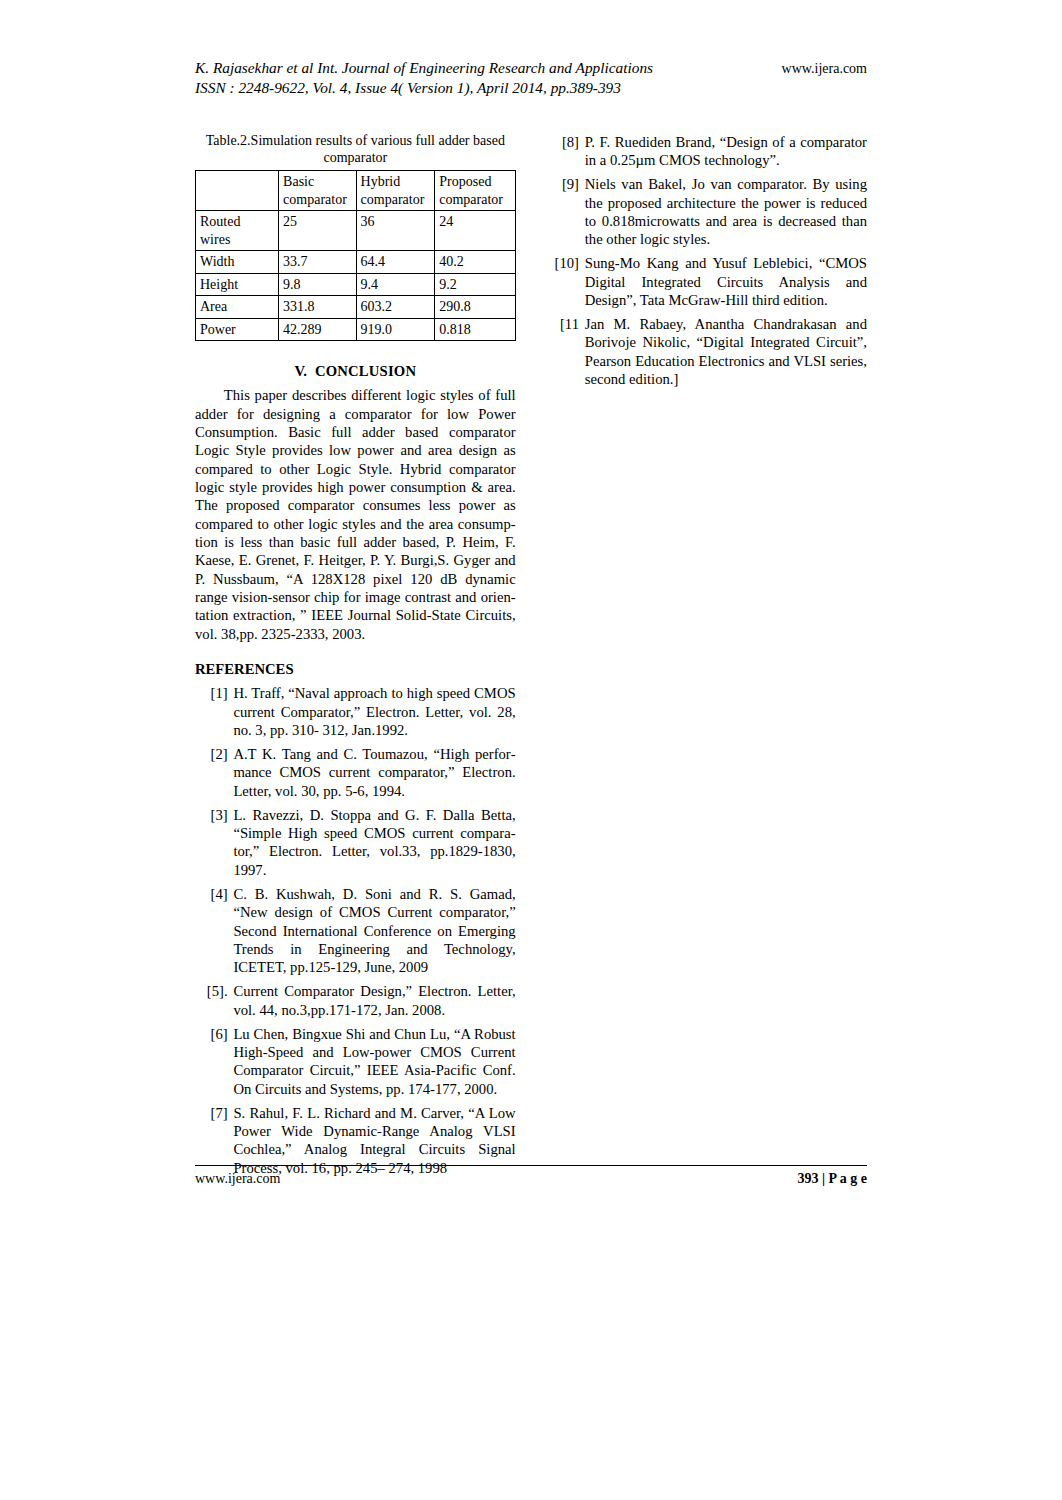K. Rajasekhar et al Int. Journal of Engineering Research and Applications www.ijera.com
ISSN : 2248-9622, Vol. 4, Issue 4( Version 1), April 2014, pp.389-393
Table.2.Simulation results of various full adder based
comparator
| | Basic comparator | Hybrid comparator | Proposed comparator |
| Routed wires | 25 | 36 | 24 |
| Width | 33.7 | 64.4 | 40.2 |
| Height | 9.8 | 9.4 | 9.2 |
| Area | 331.8 | 603.2 | 290.8 |
| Power | 42.289 | 919.0 | 0.818 |
V. CONCLUSION
This paper describes different logic styles of full adder for designing a comparator for low Power Consumption. Basic full adder based comparator Logic Style provides low power and area design as compared to other Logic Style. Hybrid comparator logic style provides high power consumption & area. The proposed comparator consumes less power as compared to other logic styles and the area consumption is less than basic full adder based, P. Heim, F. Kaese, E. Grenet, F. Heitger, P. Y. Burgi,S. Gyger and P. Nussbaum, “A 128X128 pixel 120 dB dynamic range vision-sensor chip for image contrast and orientation extraction, ” IEEE Journal Solid-State Circuits, vol. 38,pp. 2325-2333, 2003.
REFERENCES
[1] H. Traff, “Naval approach to high speed CMOS current Comparator,” Electron. Letter, vol. 28, no. 3, pp. 310- 312, Jan.1992.
[2] A.T K. Tang and C. Toumazou, “High performance CMOS current comparator,” Electron. Letter, vol. 30, pp. 5-6, 1994.
[3] L. Ravezzi, D. Stoppa and G. F. Dalla Betta, “Simple High speed CMOS current comparator,” Electron. Letter, vol.33, pp.1829-1830, 1997.
[4] C. B. Kushwah, D. Soni and R. S. Gamad, “New design of CMOS Current comparator,” Second International Conference on Emerging Trends in Engineering and Technology, ICETET, pp.125-129, June, 2009
[5]. Current Comparator Design,” Electron. Letter, vol. 44, no.3,pp.171-172, Jan. 2008.
[6] Lu Chen, Bingxue Shi and Chun Lu, “A Robust High-Speed and Low-power CMOS Current Comparator Circuit,” IEEE Asia-Pacific Conf. On Circuits and Systems, pp. 174-177, 2000.
[7] S. Rahul, F. L. Richard and M. Carver, “A Low Power Wide Dynamic-Range Analog VLSI Cochlea,” Analog Integral Circuits Signal Process, vol. 16, pp. 245– 274, 1998
[8] P. F. Ruediden Brand, “Design of a comparator in a 0.25µm CMOS technology”.
[9] Niels van Bakel, Jo van comparator. By using the proposed architecture the power is reduced to 0.818microwatts and area is decreased than the other logic styles.
[10] Sung-Mo Kang and Yusuf Leblebici, “CMOS Digital Integrated Circuits Analysis and Design”, Tata McGraw-Hill third edition.
[11 Jan M. Rabaey, Anantha Chandrakasan and Borivoje Nikolic, “Digital Integrated Circuit”, Pearson Education Electronics and VLSI series, second edition.]
www.ijera.com 393 | P a g e